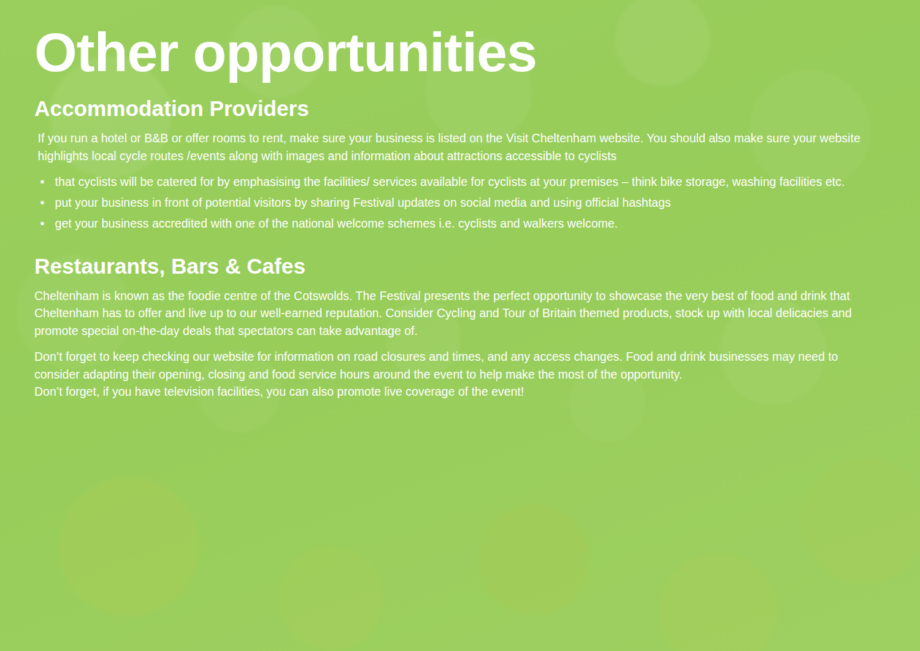Other opportunities
Accommodation Providers
If you run a hotel or B&B or offer rooms to rent, make sure your business is listed on the Visit Cheltenham website. You should also make sure your website highlights local cycle routes /events along with images and information about attractions accessible to cyclists
that cyclists will be catered for by emphasising the facilities/ services available for cyclists at your premises – think bike storage, washing facilities etc.
put your business in front of potential visitors by sharing Festival updates on social media and using official hashtags
get your business accredited with one of the national welcome schemes i.e. cyclists and walkers welcome.
Restaurants, Bars & Cafes
Cheltenham is known as the foodie centre of the Cotswolds. The Festival presents the perfect opportunity to showcase the very best of food and drink that Cheltenham has to offer and live up to our well-earned reputation. Consider Cycling and Tour of Britain themed products, stock up with local delicacies and promote special on-the-day deals that spectators can take advantage of.
Don’t forget to keep checking our website for information on road closures and times, and any access changes. Food and drink businesses may need to consider adapting their opening, closing and food service hours around the event to help make the most of the opportunity.
Don’t forget, if you have television facilities, you can also promote live coverage of the event!